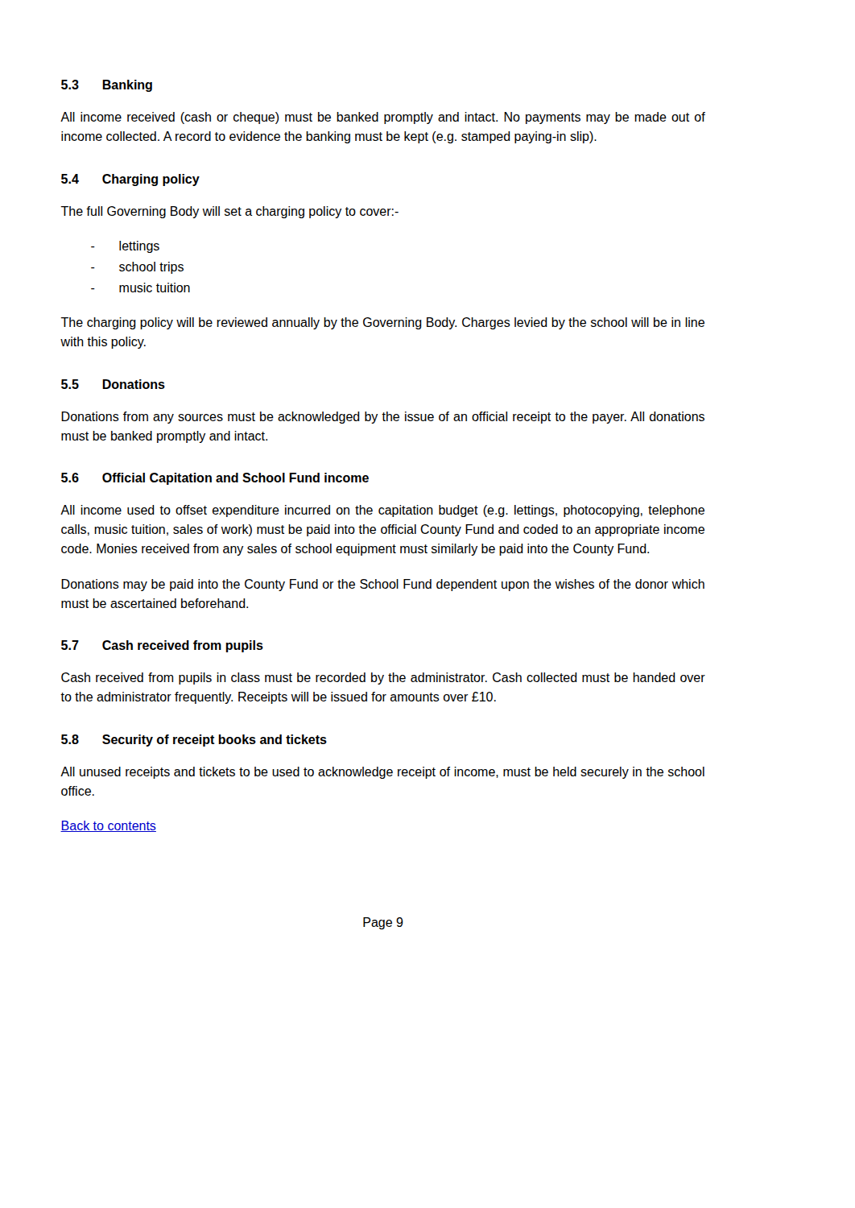5.3 Banking
All income received (cash or cheque) must be banked promptly and intact. No payments may be made out of income collected. A record to evidence the banking must be kept (e.g. stamped paying-in slip).
5.4 Charging policy
The full Governing Body will set a charging policy to cover:-
lettings
school trips
music tuition
The charging policy will be reviewed annually by the Governing Body. Charges levied by the school will be in line with this policy.
5.5 Donations
Donations from any sources must be acknowledged by the issue of an official receipt to the payer. All donations must be banked promptly and intact.
5.6 Official Capitation and School Fund income
All income used to offset expenditure incurred on the capitation budget (e.g. lettings, photocopying, telephone calls, music tuition, sales of work) must be paid into the official County Fund and coded to an appropriate income code. Monies received from any sales of school equipment must similarly be paid into the County Fund.
Donations may be paid into the County Fund or the School Fund dependent upon the wishes of the donor which must be ascertained beforehand.
5.7 Cash received from pupils
Cash received from pupils in class must be recorded by the administrator. Cash collected must be handed over to the administrator frequently. Receipts will be issued for amounts over £10.
5.8 Security of receipt books and tickets
All unused receipts and tickets to be used to acknowledge receipt of income, must be held securely in the school office.
Back to contents
Page 9